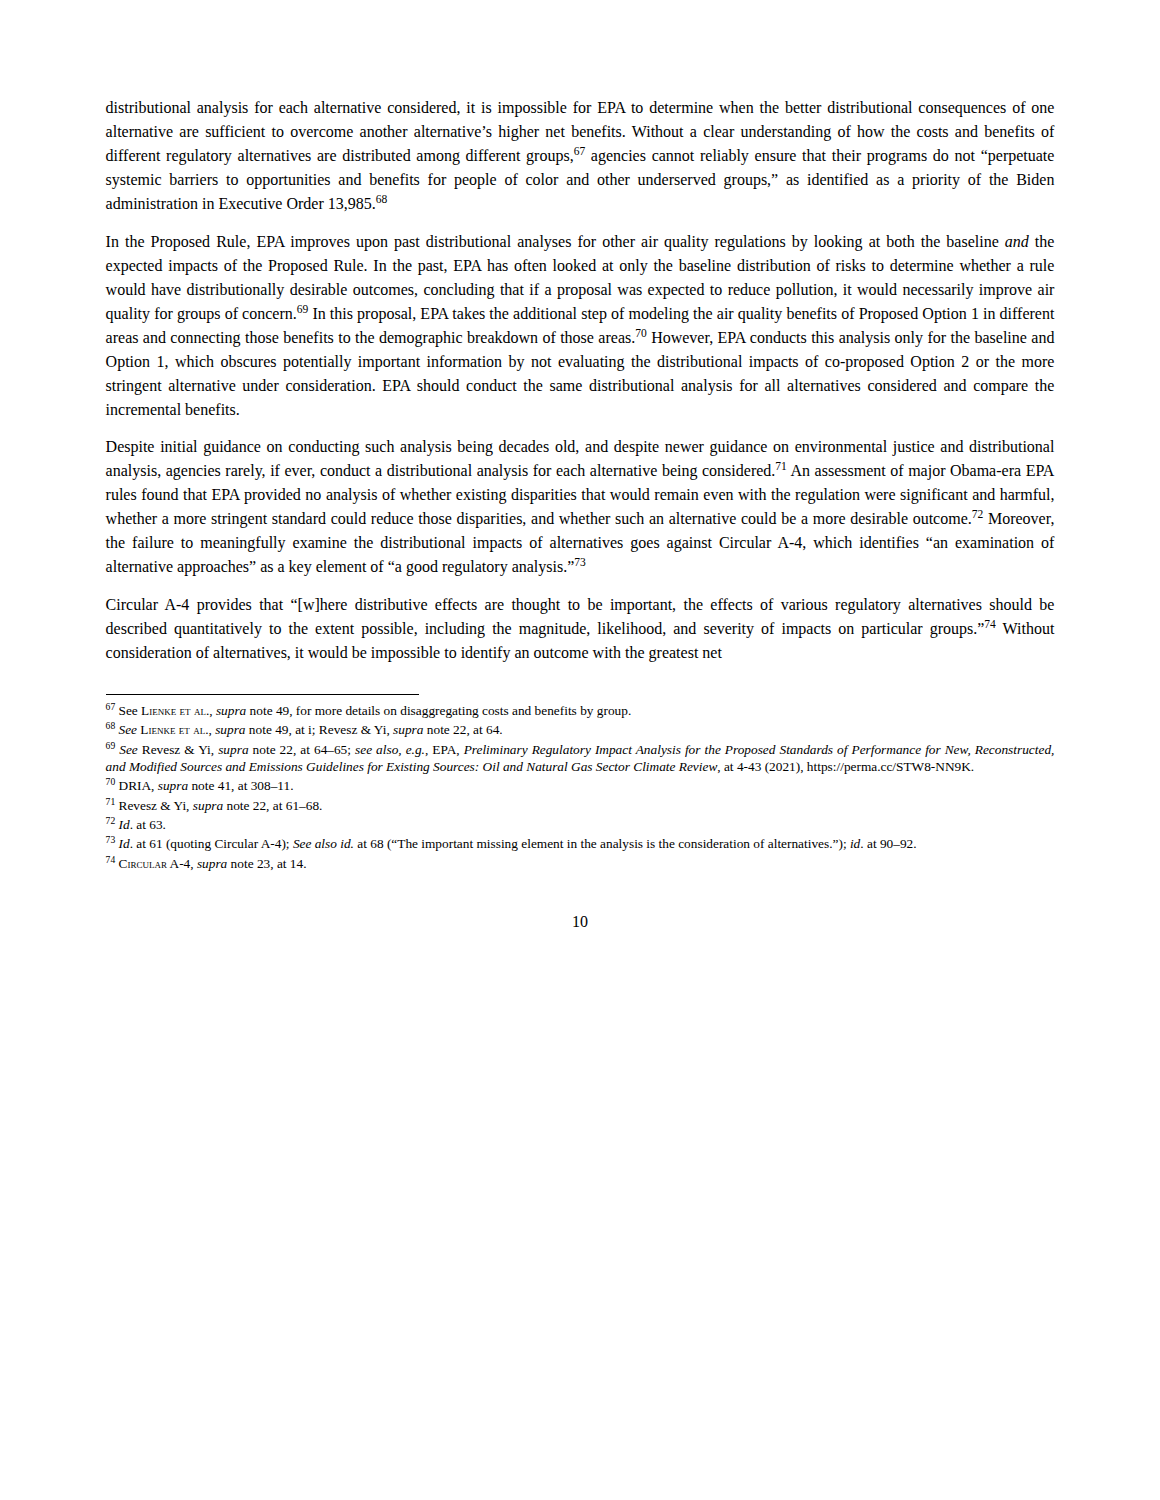distributional analysis for each alternative considered, it is impossible for EPA to determine when the better distributional consequences of one alternative are sufficient to overcome another alternative’s higher net benefits. Without a clear understanding of how the costs and benefits of different regulatory alternatives are distributed among different groups,67 agencies cannot reliably ensure that their programs do not “perpetuate systemic barriers to opportunities and benefits for people of color and other underserved groups,” as identified as a priority of the Biden administration in Executive Order 13,985.68
In the Proposed Rule, EPA improves upon past distributional analyses for other air quality regulations by looking at both the baseline and the expected impacts of the Proposed Rule. In the past, EPA has often looked at only the baseline distribution of risks to determine whether a rule would have distributionally desirable outcomes, concluding that if a proposal was expected to reduce pollution, it would necessarily improve air quality for groups of concern.69 In this proposal, EPA takes the additional step of modeling the air quality benefits of Proposed Option 1 in different areas and connecting those benefits to the demographic breakdown of those areas.70 However, EPA conducts this analysis only for the baseline and Option 1, which obscures potentially important information by not evaluating the distributional impacts of co-proposed Option 2 or the more stringent alternative under consideration. EPA should conduct the same distributional analysis for all alternatives considered and compare the incremental benefits.
Despite initial guidance on conducting such analysis being decades old, and despite newer guidance on environmental justice and distributional analysis, agencies rarely, if ever, conduct a distributional analysis for each alternative being considered.71 An assessment of major Obama-era EPA rules found that EPA provided no analysis of whether existing disparities that would remain even with the regulation were significant and harmful, whether a more stringent standard could reduce those disparities, and whether such an alternative could be a more desirable outcome.72 Moreover, the failure to meaningfully examine the distributional impacts of alternatives goes against Circular A-4, which identifies “an examination of alternative approaches” as a key element of “a good regulatory analysis.”73
Circular A-4 provides that “[w]here distributive effects are thought to be important, the effects of various regulatory alternatives should be described quantitatively to the extent possible, including the magnitude, likelihood, and severity of impacts on particular groups.”74 Without consideration of alternatives, it would be impossible to identify an outcome with the greatest net
67 See Lienke et al., supra note 49, for more details on disaggregating costs and benefits by group.
68 See Lienke et al., supra note 49, at i; Revesz & Yi, supra note 22, at 64.
69 See Revesz & Yi, supra note 22, at 64–65; see also, e.g., EPA, Preliminary Regulatory Impact Analysis for the Proposed Standards of Performance for New, Reconstructed, and Modified Sources and Emissions Guidelines for Existing Sources: Oil and Natural Gas Sector Climate Review, at 4-43 (2021), https://perma.cc/STW8-NN9K.
70 DRIA, supra note 41, at 308–11.
71 Revesz & Yi, supra note 22, at 61–68.
72 Id. at 63.
73 Id. at 61 (quoting Circular A-4); See also id. at 68 (“The important missing element in the analysis is the consideration of alternatives.”); id. at 90–92.
74 Circular A-4, supra note 23, at 14.
10